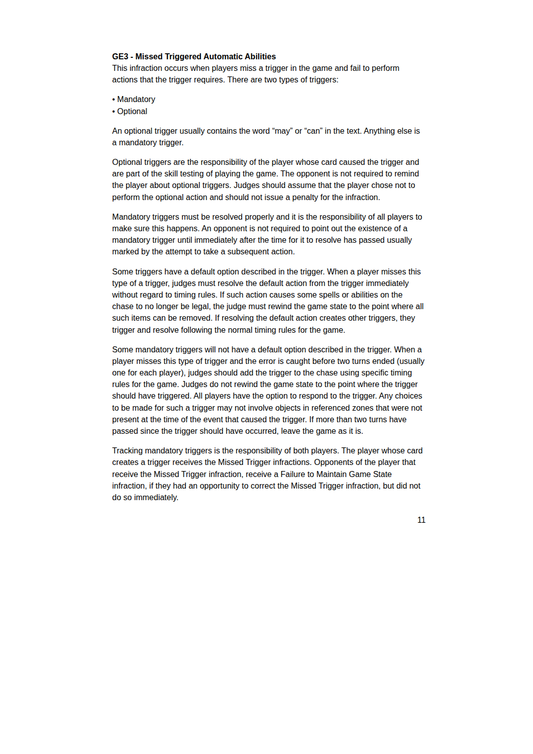GE3 - Missed Triggered Automatic Abilities
This infraction occurs when players miss a trigger in the game and fail to perform actions that the trigger requires. There are two types of triggers:
Mandatory
Optional
An optional trigger usually contains the word “may” or “can” in the text. Anything else is a mandatory trigger.
Optional triggers are the responsibility of the player whose card caused the trigger and are part of the skill testing of playing the game. The opponent is not required to remind the player about optional triggers. Judges should assume that the player chose not to perform the optional action and should not issue a penalty for the infraction.
Mandatory triggers must be resolved properly and it is the responsibility of all players to make sure this happens. An opponent is not required to point out the existence of a mandatory trigger until immediately after the time for it to resolve has passed usually marked by the attempt to take a subsequent action.
Some triggers have a default option described in the trigger. When a player misses this type of a trigger, judges must resolve the default action from the trigger immediately without regard to timing rules. If such action causes some spells or abilities on the chase to no longer be legal, the judge must rewind the game state to the point where all such items can be removed. If resolving the default action creates other triggers, they trigger and resolve following the normal timing rules for the game.
Some mandatory triggers will not have a default option described in the trigger. When a player misses this type of trigger and the error is caught before two turns ended (usually one for each player), judges should add the trigger to the chase using specific timing rules for the game. Judges do not rewind the game state to the point where the trigger should have triggered. All players have the option to respond to the trigger. Any choices to be made for such a trigger may not involve objects in referenced zones that were not present at the time of the event that caused the trigger. If more than two turns have passed since the trigger should have occurred, leave the game as it is.
Tracking mandatory triggers is the responsibility of both players. The player whose card creates a trigger receives the Missed Trigger infractions. Opponents of the player that receive the Missed Trigger infraction, receive a Failure to Maintain Game State infraction, if they had an opportunity to correct the Missed Trigger infraction, but did not do so immediately.
11